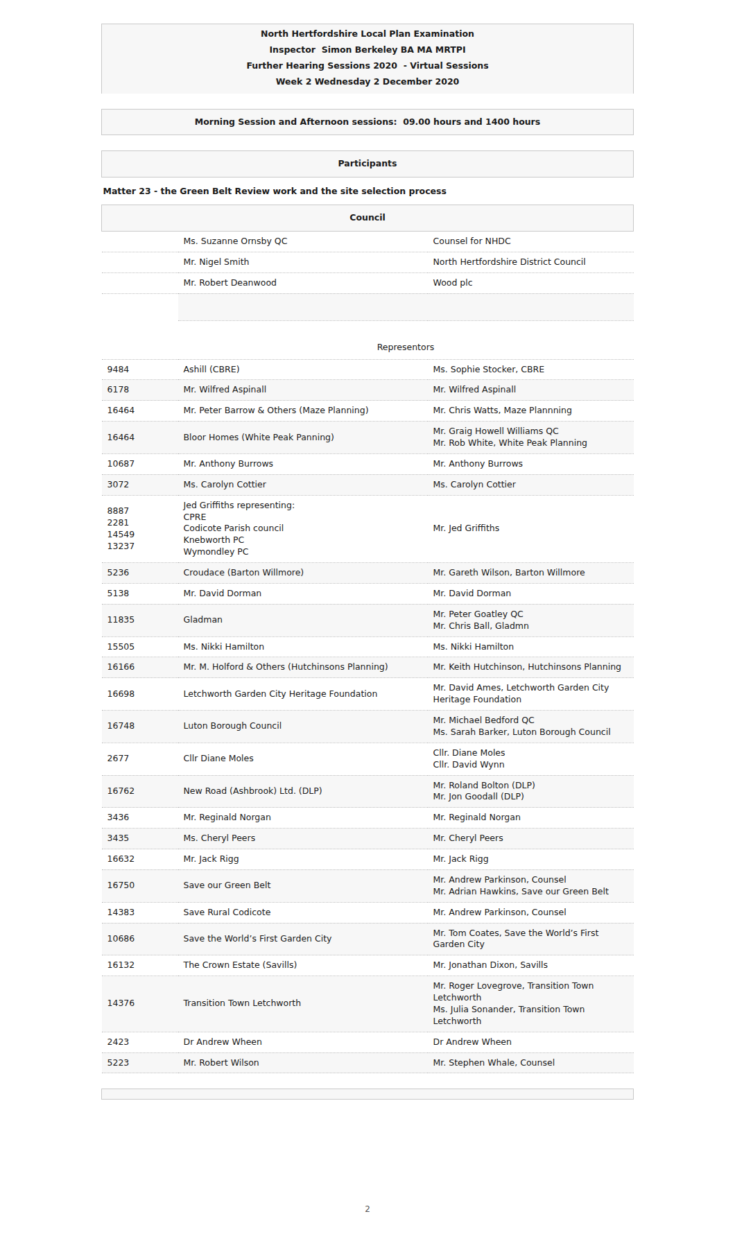| North Hertfordshire Local Plan Examination |
| Inspector Simon Berkeley BA MA MRTPI |
| Further Hearing Sessions 2020 - Virtual Sessions |
| Week 2 Wednesday 2 December 2020 |
| Morning Session and Afternoon sessions: 09.00 hours and 1400 hours |
| Participants |
| Matter 23 - the Green Belt Review work and the site selection process |
| Council |
| | Ms. Suzanne Ornsby QC | Counsel for NHDC |
| | Mr. Nigel Smith | North Hertfordshire District Council |
| | Mr. Robert Deanwood | Wood plc |
| | Representors |
| 9484 | Ashill (CBRE) | Ms. Sophie Stocker, CBRE |
| 6178 | Mr. Wilfred Aspinall | Mr. Wilfred Aspinall |
| 16464 | Mr. Peter Barrow & Others (Maze Planning) | Mr. Chris Watts, Maze Plannning |
| 16464 | Bloor Homes (White Peak Panning) | Mr. Graig Howell Williams QC Mr. Rob White, White Peak Planning |
| 10687 | Mr. Anthony Burrows | Mr. Anthony Burrows |
| 3072 | Ms. Carolyn Cottier | Ms. Carolyn Cottier |
| 8887 2281 14549 13237 | Jed Griffiths representing: CPRE Codicote Parish council Knebworth PC Wymondley PC | Mr. Jed Griffiths |
| 5236 | Croudace (Barton Willmore) | Mr. Gareth Wilson, Barton Willmore |
| 5138 | Mr. David Dorman | Mr. David Dorman |
| 11835 | Gladman | Mr. Peter Goatley QC Mr. Chris Ball, Gladmn |
| 15505 | Ms. Nikki Hamilton | Ms. Nikki Hamilton |
| 16166 | Mr. M. Holford & Others (Hutchinsons Planning) | Mr. Keith Hutchinson, Hutchinsons Planning |
| 16698 | Letchworth Garden City Heritage Foundation | Mr. David Ames, Letchworth Garden City Heritage Foundation |
| 16748 | Luton Borough Council | Mr. Michael Bedford QC Ms. Sarah Barker, Luton Borough Council |
| 2677 | Cllr Diane Moles | Cllr. Diane Moles Cllr. David Wynn |
| 16762 | New Road (Ashbrook) Ltd. (DLP) | Mr. Roland Bolton (DLP) Mr. Jon Goodall (DLP) |
| 3436 | Mr. Reginald Norgan | Mr. Reginald Norgan |
| 3435 | Ms. Cheryl Peers | Mr. Cheryl Peers |
| 16632 | Mr. Jack Rigg | Mr. Jack Rigg |
| 16750 | Save our Green Belt | Mr. Andrew Parkinson, Counsel Mr. Adrian Hawkins, Save our Green Belt |
| 14383 | Save Rural Codicote | Mr. Andrew Parkinson, Counsel |
| 10686 | Save the World’s First Garden City | Mr. Tom Coates, Save the World’s First Garden City |
| 16132 | The Crown Estate (Savills) | Mr. Jonathan Dixon, Savills |
| 14376 | Transition Town Letchworth | Mr. Roger Lovegrove, Transition Town Letchworth Ms. Julia Sonander, Transition Town Letchworth |
| 2423 | Dr Andrew Wheen | Dr Andrew Wheen |
| 5223 | Mr. Robert Wilson | Mr. Stephen Whale, Counsel |
2